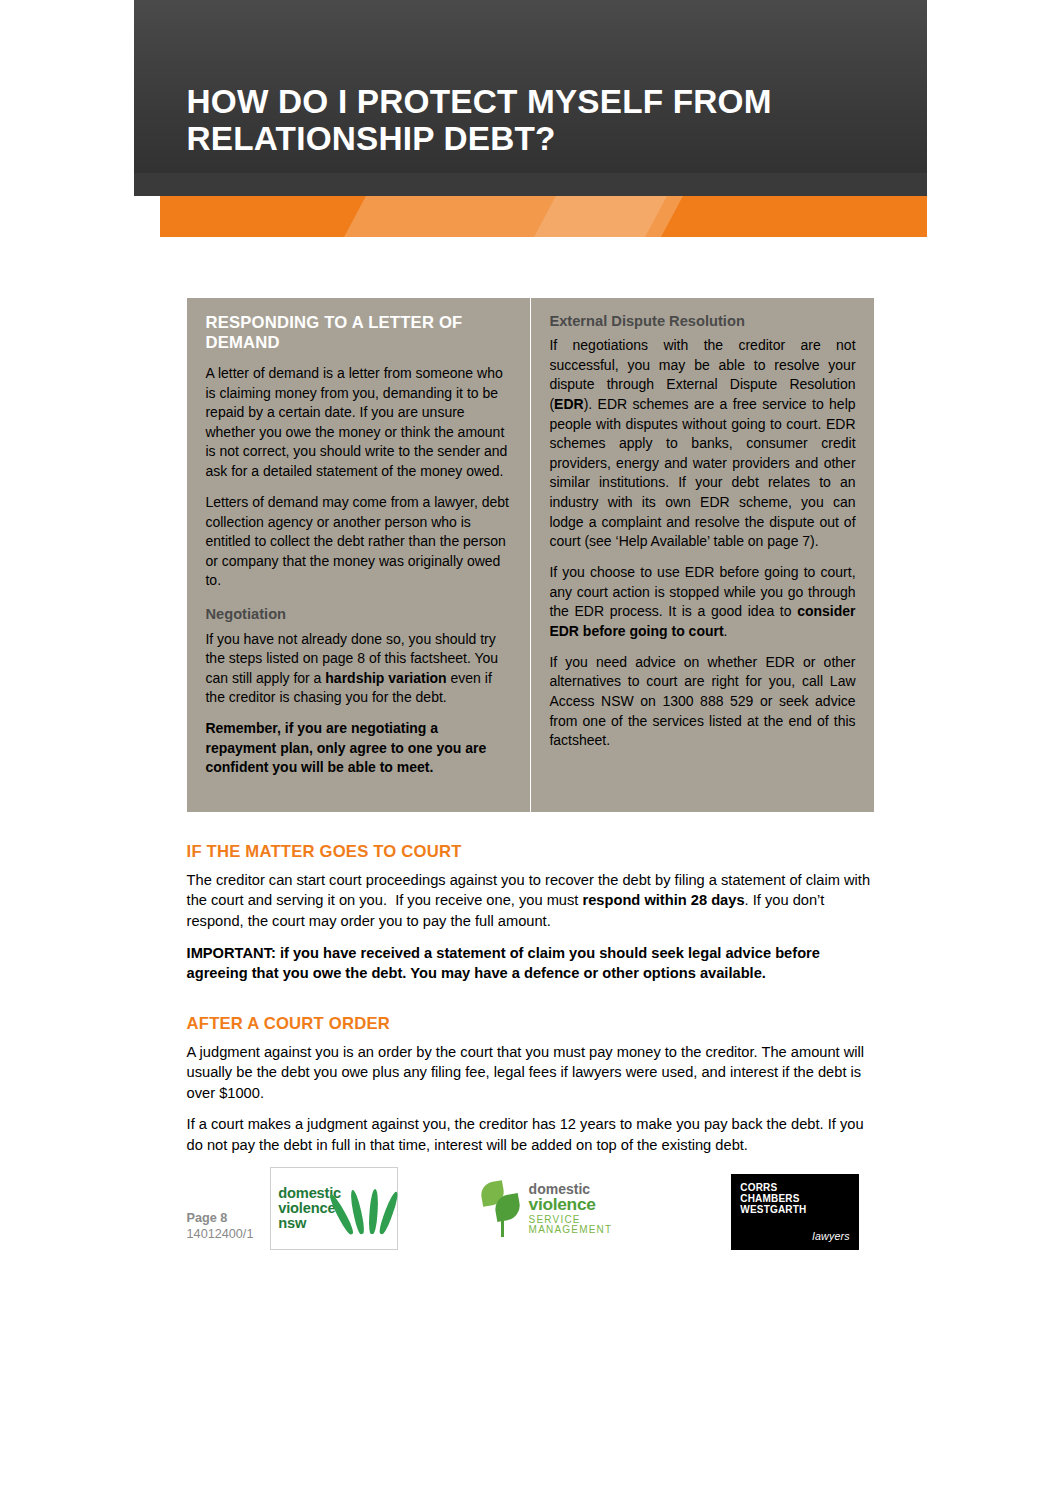How do I protect myself from
relationship debt?
Responding to a letter of demand
A letter of demand is a letter from someone who is claiming money from you, demanding it to be repaid by a certain date. If you are unsure whether you owe the money or think the amount is not correct, you should write to the sender and ask for a detailed statement of the money owed.
Letters of demand may come from a lawyer, debt collection agency or another person who is entitled to collect the debt rather than the person or company that the money was originally owed to.
Negotiation
If you have not already done so, you should try the steps listed on page 8 of this factsheet. You can still apply for a hardship variation even if the creditor is chasing you for the debt.
Remember, if you are negotiating a repayment plan, only agree to one you are confident you will be able to meet.
External Dispute Resolution
If negotiations with the creditor are not successful, you may be able to resolve your dispute through External Dispute Resolution (EDR). EDR schemes are a free service to help people with disputes without going to court. EDR schemes apply to banks, consumer credit providers, energy and water providers and other similar institutions. If your debt relates to an industry with its own EDR scheme, you can lodge a complaint and resolve the dispute out of court (see ‘Help Available’ table on page 7).
If you choose to use EDR before going to court, any court action is stopped while you go through the EDR process. It is a good idea to consider EDR before going to court.
If you need advice on whether EDR or other alternatives to court are right for you, call Law Access NSW on 1300 888 529 or seek advice from one of the services listed at the end of this factsheet.
If the matter goes to court
The creditor can start court proceedings against you to recover the debt by filing a statement of claim with the court and serving it on you. If you receive one, you must respond within 28 days. If you don’t respond, the court may order you to pay the full amount.
IMPORTANT: if you have received a statement of claim you should seek legal advice before agreeing that you owe the debt. You may have a defence or other options available.
After a court order
A judgment against you is an order by the court that you must pay money to the creditor. The amount will usually be the debt you owe plus any filing fee, legal fees if lawyers were used, and interest if the debt is over $1000.
If a court makes a judgment against you, the creditor has 12 years to make you pay back the debt. If you do not pay the debt in full in that time, interest will be added on top of the existing debt.
Page 8
14012400/1
domestic
violence
nsw
domestic
violence
Service
Management
Corrs
Chambers
Westgarth
lawyers